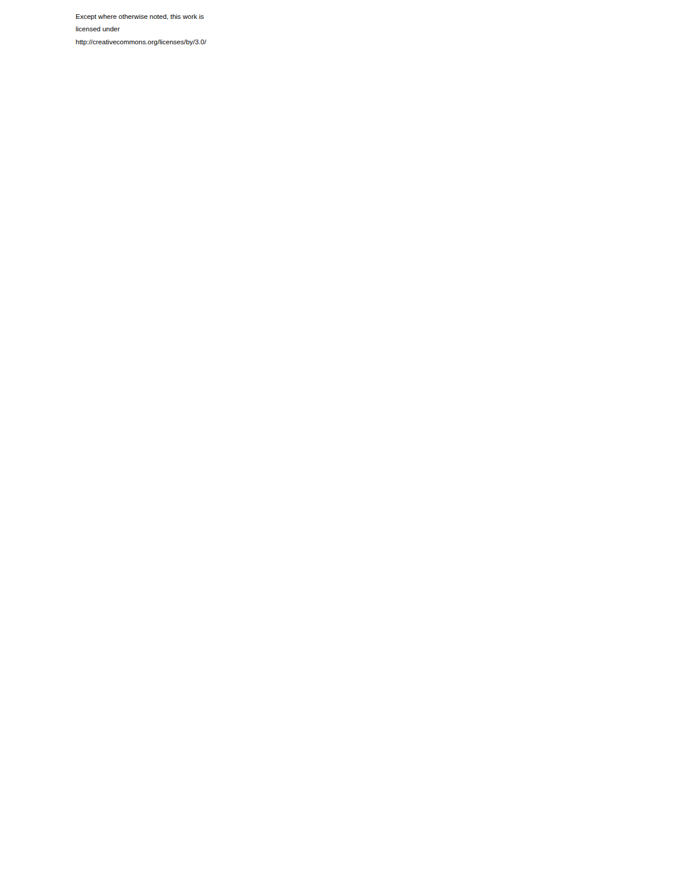Except where otherwise noted, this work is licensed under http://creativecommons.org/licenses/by/3.0/